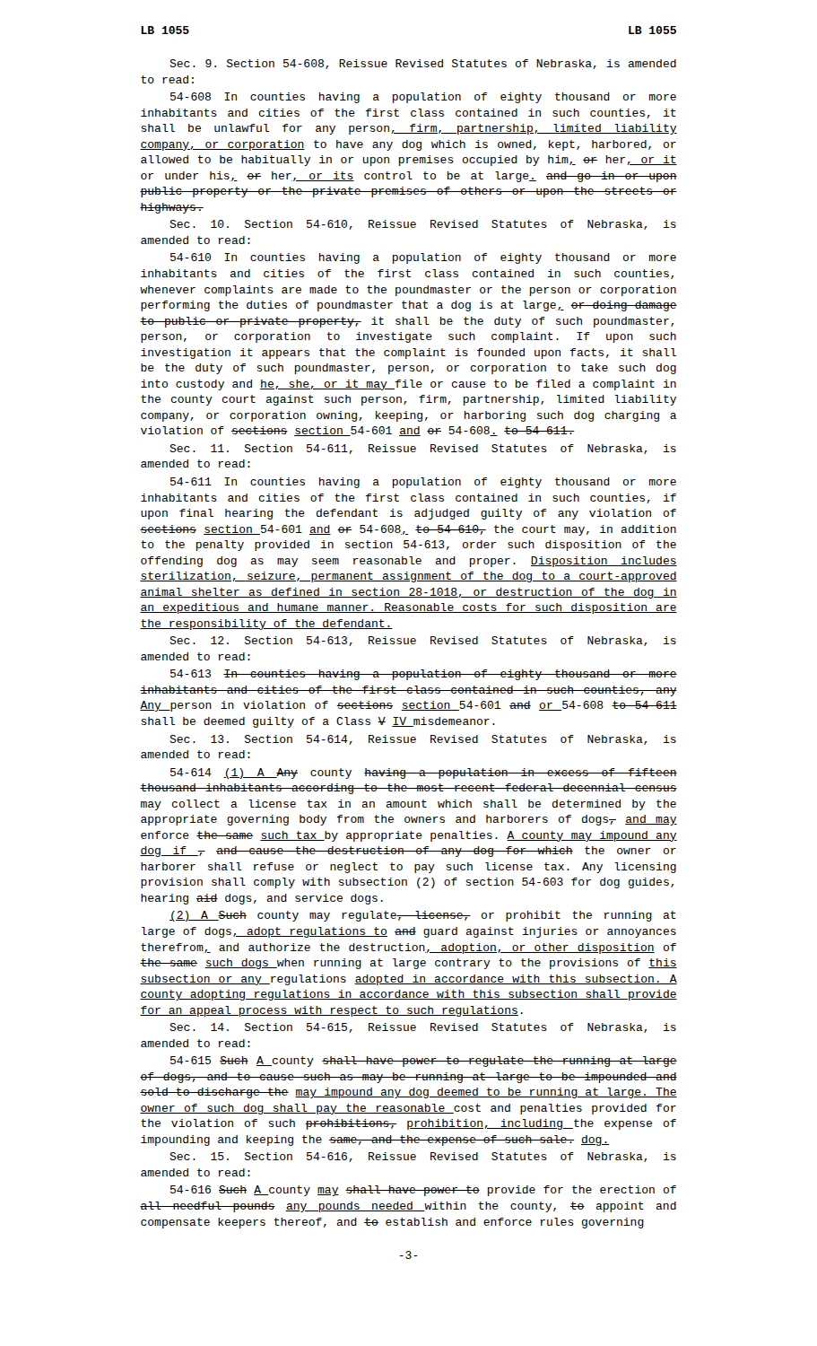LB 1055 LB 1055
Sec. 9. Section 54-608, Reissue Revised Statutes of Nebraska, is amended to read:
54-608 In counties having a population of eighty thousand or more inhabitants and cities of the first class contained in such counties, it shall be unlawful for any person, firm, partnership, limited liability company, or corporation to have any dog which is owned, kept, harbored, or allowed to be habitually in or upon premises occupied by him, or her, or it or under his, or her, or its control to be at large. and go in or upon public property or the private premises of others or upon the streets or highways.
Sec. 10. Section 54-610, Reissue Revised Statutes of Nebraska, is amended to read:
54-610 In counties having a population of eighty thousand or more inhabitants and cities of the first class contained in such counties, whenever complaints are made to the poundmaster or the person or corporation performing the duties of poundmaster that a dog is at large, or doing damage to public or private property, it shall be the duty of such poundmaster, person, or corporation to investigate such complaint. If upon such investigation it appears that the complaint is founded upon facts, it shall be the duty of such poundmaster, person, or corporation to take such dog into custody and he, she, or it may file or cause to be filed a complaint in the county court against such person, firm, partnership, limited liability company, or corporation owning, keeping, or harboring such dog charging a violation of sections section 54-601 and or 54-608. to 54-611.
Sec. 11. Section 54-611, Reissue Revised Statutes of Nebraska, is amended to read:
54-611 In counties having a population of eighty thousand or more inhabitants and cities of the first class contained in such counties, if upon final hearing the defendant is adjudged guilty of any violation of sections section 54-601 and or 54-608, to 54-610, the court may, in addition to the penalty provided in section 54-613, order such disposition of the offending dog as may seem reasonable and proper. Disposition includes sterilization, seizure, permanent assignment of the dog to a court-approved animal shelter as defined in section 28-1018, or destruction of the dog in an expeditious and humane manner. Reasonable costs for such disposition are the responsibility of the defendant.
Sec. 12. Section 54-613, Reissue Revised Statutes of Nebraska, is amended to read:
54-613 In counties having a population of eighty thousand or more inhabitants and cities of the first class contained in such counties, any Any person in violation of sections section 54-601 and or 54-608 to 54-611 shall be deemed guilty of a Class V IV misdemeanor.
Sec. 13. Section 54-614, Reissue Revised Statutes of Nebraska, is amended to read:
54-614 (1) A Any county having a population in excess of fifteen thousand inhabitants according to the most recent federal decennial census may collect a license tax in an amount which shall be determined by the appropriate governing body from the owners and harborers of dogs, and may enforce the same such tax by appropriate penalties. A county may impound any dog if , and cause the destruction of any dog for which the owner or harborer shall refuse or neglect to pay such license tax. Any licensing provision shall comply with subsection (2) of section 54-603 for dog guides, hearing aid dogs, and service dogs.
(2) A Such county may regulate, license, or prohibit the running at large of dogs, adopt regulations to and guard against injuries or annoyances therefrom, and authorize the destruction, adoption, or other disposition of the same such dogs when running at large contrary to the provisions of this subsection or any regulations adopted in accordance with this subsection. A county adopting regulations in accordance with this subsection shall provide for an appeal process with respect to such regulations.
Sec. 14. Section 54-615, Reissue Revised Statutes of Nebraska, is amended to read:
54-615 Such A county shall have power to regulate the running at large of dogs, and to cause such as may be running at large to be impounded and sold to discharge the may impound any dog deemed to be running at large. The owner of such dog shall pay the reasonable cost and penalties provided for the violation of such prohibitions, prohibition, including the expense of impounding and keeping the same, and the expense of such sale. dog.
Sec. 15. Section 54-616, Reissue Revised Statutes of Nebraska, is amended to read:
54-616 Such A county may shall have power to provide for the erection of all needful pounds any pounds needed within the county, to appoint and compensate keepers thereof, and to establish and enforce rules governing
-3-